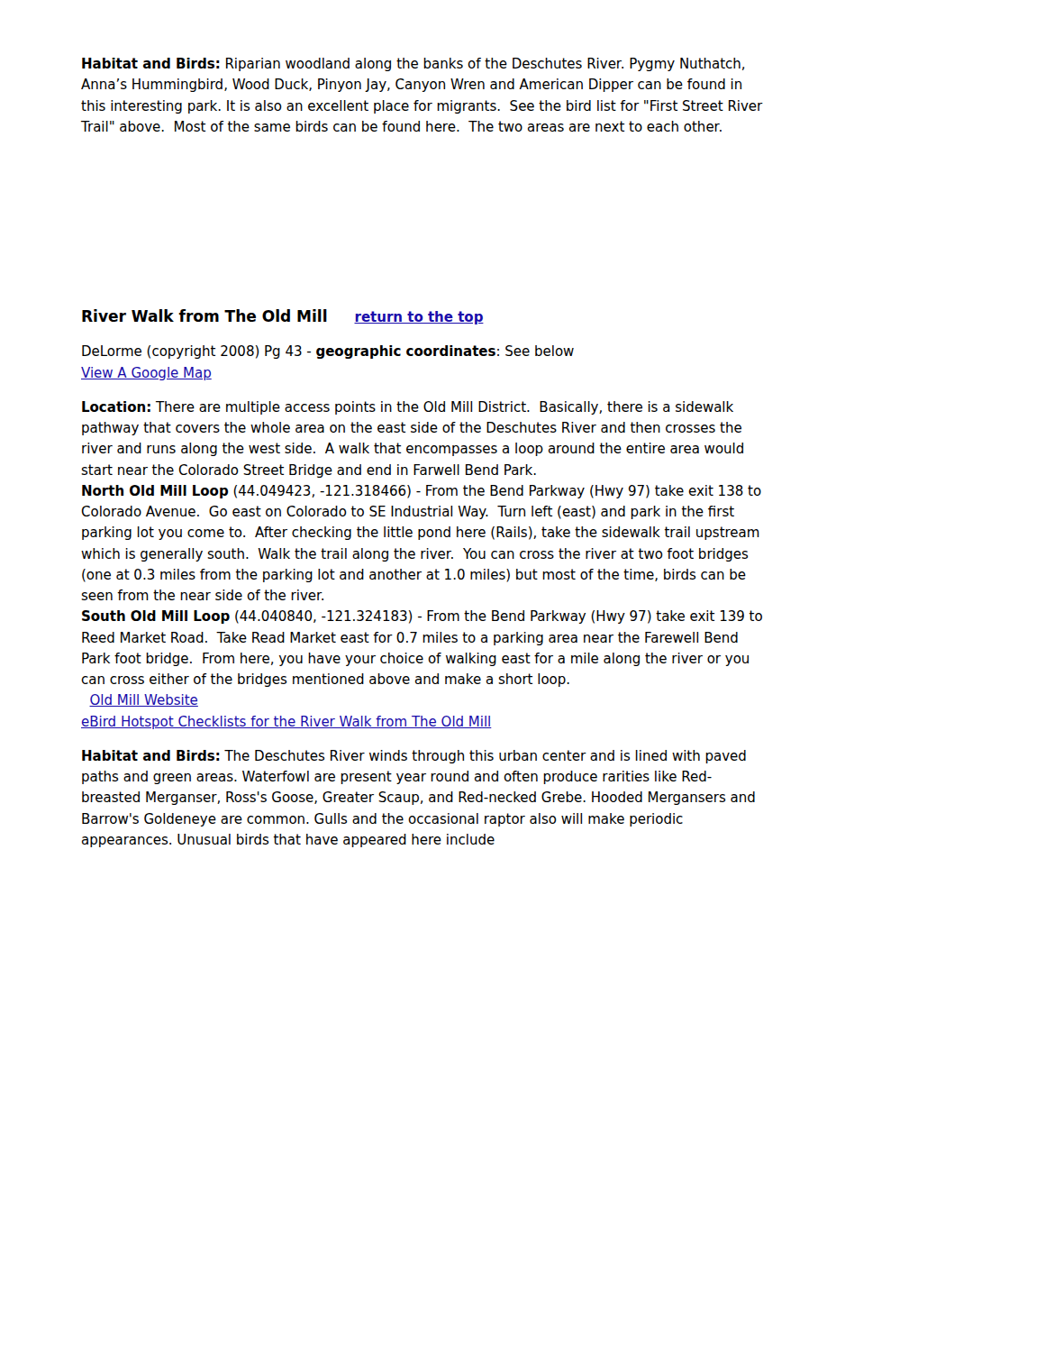Habitat and Birds: Riparian woodland along the banks of the Deschutes River. Pygmy Nuthatch, Anna’s Hummingbird, Wood Duck, Pinyon Jay, Canyon Wren and American Dipper can be found in this interesting park. It is also an excellent place for migrants. See the bird list for "First Street River Trail" above. Most of the same birds can be found here. The two areas are next to each other.
River Walk from The Old Mill
return to the top
DeLorme (copyright 2008) Pg 43 - geographic coordinates: See below
View A Google Map
Location: There are multiple access points in the Old Mill District. Basically, there is a sidewalk pathway that covers the whole area on the east side of the Deschutes River and then crosses the river and runs along the west side. A walk that encompasses a loop around the entire area would start near the Colorado Street Bridge and end in Farwell Bend Park.
North Old Mill Loop (44.049423, -121.318466) - From the Bend Parkway (Hwy 97) take exit 138 to Colorado Avenue. Go east on Colorado to SE Industrial Way. Turn left (east) and park in the first parking lot you come to. After checking the little pond here (Rails), take the sidewalk trail upstream which is generally south. Walk the trail along the river. You can cross the river at two foot bridges (one at 0.3 miles from the parking lot and another at 1.0 miles) but most of the time, birds can be seen from the near side of the river.
South Old Mill Loop (44.040840, -121.324183) - From the Bend Parkway (Hwy 97) take exit 139 to Reed Market Road. Take Read Market east for 0.7 miles to a parking area near the Farewell Bend Park foot bridge. From here, you have your choice of walking east for a mile along the river or you can cross either of the bridges mentioned above and make a short loop.
Old Mill Website
eBird Hotspot Checklists for the River Walk from The Old Mill
Habitat and Birds: The Deschutes River winds through this urban center and is lined with paved paths and green areas. Waterfowl are present year round and often produce rarities like Red-breasted Merganser, Ross's Goose, Greater Scaup, and Red-necked Grebe. Hooded Mergansers and Barrow's Goldeneye are common. Gulls and the occasional raptor also will make periodic appearances. Unusual birds that have appeared here include